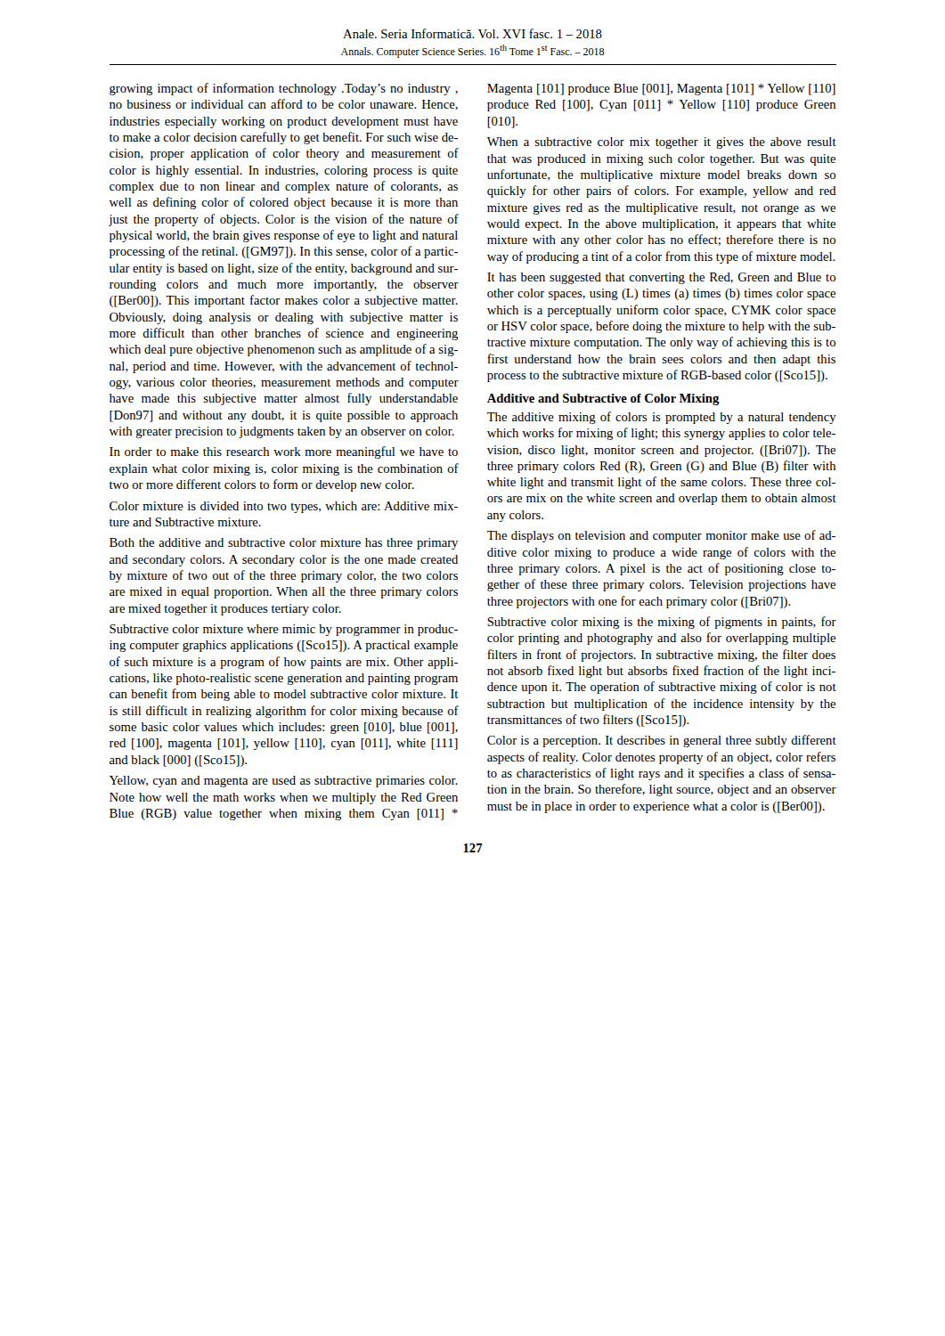Anale. Seria Informatică. Vol. XVI fasc. 1 – 2018
Annals. Computer Science Series. 16th Tome 1st Fasc. – 2018
growing impact of information technology .Today’s no industry , no business or individual can afford to be color unaware. Hence, industries especially working on product development must have to make a color decision carefully to get benefit. For such wise decision, proper application of color theory and measurement of color is highly essential. In industries, coloring process is quite complex due to non linear and complex nature of colorants, as well as defining color of colored object because it is more than just the property of objects. Color is the vision of the nature of physical world, the brain gives response of eye to light and natural processing of the retinal. ([GM97]). In this sense, color of a particular entity is based on light, size of the entity, background and surrounding colors and much more importantly, the observer ([Ber00]). This important factor makes color a subjective matter. Obviously, doing analysis or dealing with subjective matter is more difficult than other branches of science and engineering which deal pure objective phenomenon such as amplitude of a signal, period and time. However, with the advancement of technology, various color theories, measurement methods and computer have made this subjective matter almost fully understandable [Don97] and without any doubt, it is quite possible to approach with greater precision to judgments taken by an observer on color.
In order to make this research work more meaningful we have to explain what color mixing is, color mixing is the combination of two or more different colors to form or develop new color.
Color mixture is divided into two types, which are: Additive mixture and Subtractive mixture.
Both the additive and subtractive color mixture has three primary and secondary colors. A secondary color is the one made created by mixture of two out of the three primary color, the two colors are mixed in equal proportion. When all the three primary colors are mixed together it produces tertiary color.
Subtractive color mixture where mimic by programmer in producing computer graphics applications ([Sco15]). A practical example of such mixture is a program of how paints are mix. Other applications, like photo-realistic scene generation and painting program can benefit from being able to model subtractive color mixture. It is still difficult in realizing algorithm for color mixing because of some basic color values which includes: green [010], blue [001], red [100], magenta [101], yellow [110], cyan [011], white [111] and black [000] ([Sco15]).
Yellow, cyan and magenta are used as subtractive primaries color. Note how well the math works when we multiply the Red Green Blue (RGB) value together when mixing them Cyan [011] * Magenta [101] produce Blue [001], Magenta [101] * Yellow [110] produce Red [100], Cyan [011] * Yellow [110] produce Green [010].
When a subtractive color mix together it gives the above result that was produced in mixing such color together. But was quite unfortunate, the multiplicative mixture model breaks down so quickly for other pairs of colors. For example, yellow and red mixture gives red as the multiplicative result, not orange as we would expect. In the above multiplication, it appears that white mixture with any other color has no effect; therefore there is no way of producing a tint of a color from this type of mixture model.
It has been suggested that converting the Red, Green and Blue to other color spaces, using (L) times (a) times (b) times color space which is a perceptually uniform color space, CYMK color space or HSV color space, before doing the mixture to help with the subtractive mixture computation. The only way of achieving this is to first understand how the brain sees colors and then adapt this process to the subtractive mixture of RGB-based color ([Sco15]).
Additive and Subtractive of Color Mixing
The additive mixing of colors is prompted by a natural tendency which works for mixing of light; this synergy applies to color television, disco light, monitor screen and projector. ([Bri07]). The three primary colors Red (R), Green (G) and Blue (B) filter with white light and transmit light of the same colors. These three colors are mix on the white screen and overlap them to obtain almost any colors.
The displays on television and computer monitor make use of additive color mixing to produce a wide range of colors with the three primary colors. A pixel is the act of positioning close together of these three primary colors. Television projections have three projectors with one for each primary color ([Bri07]).
Subtractive color mixing is the mixing of pigments in paints, for color printing and photography and also for overlapping multiple filters in front of projectors. In subtractive mixing, the filter does not absorb fixed light but absorbs fixed fraction of the light incidence upon it. The operation of subtractive mixing of color is not subtraction but multiplication of the incidence intensity by the transmittances of two filters ([Sco15]).
Color is a perception. It describes in general three subtly different aspects of reality. Color denotes property of an object, color refers to as characteristics of light rays and it specifies a class of sensation in the brain. So therefore, light source, object and an observer must be in place in order to experience what a color is ([Ber00]).
127